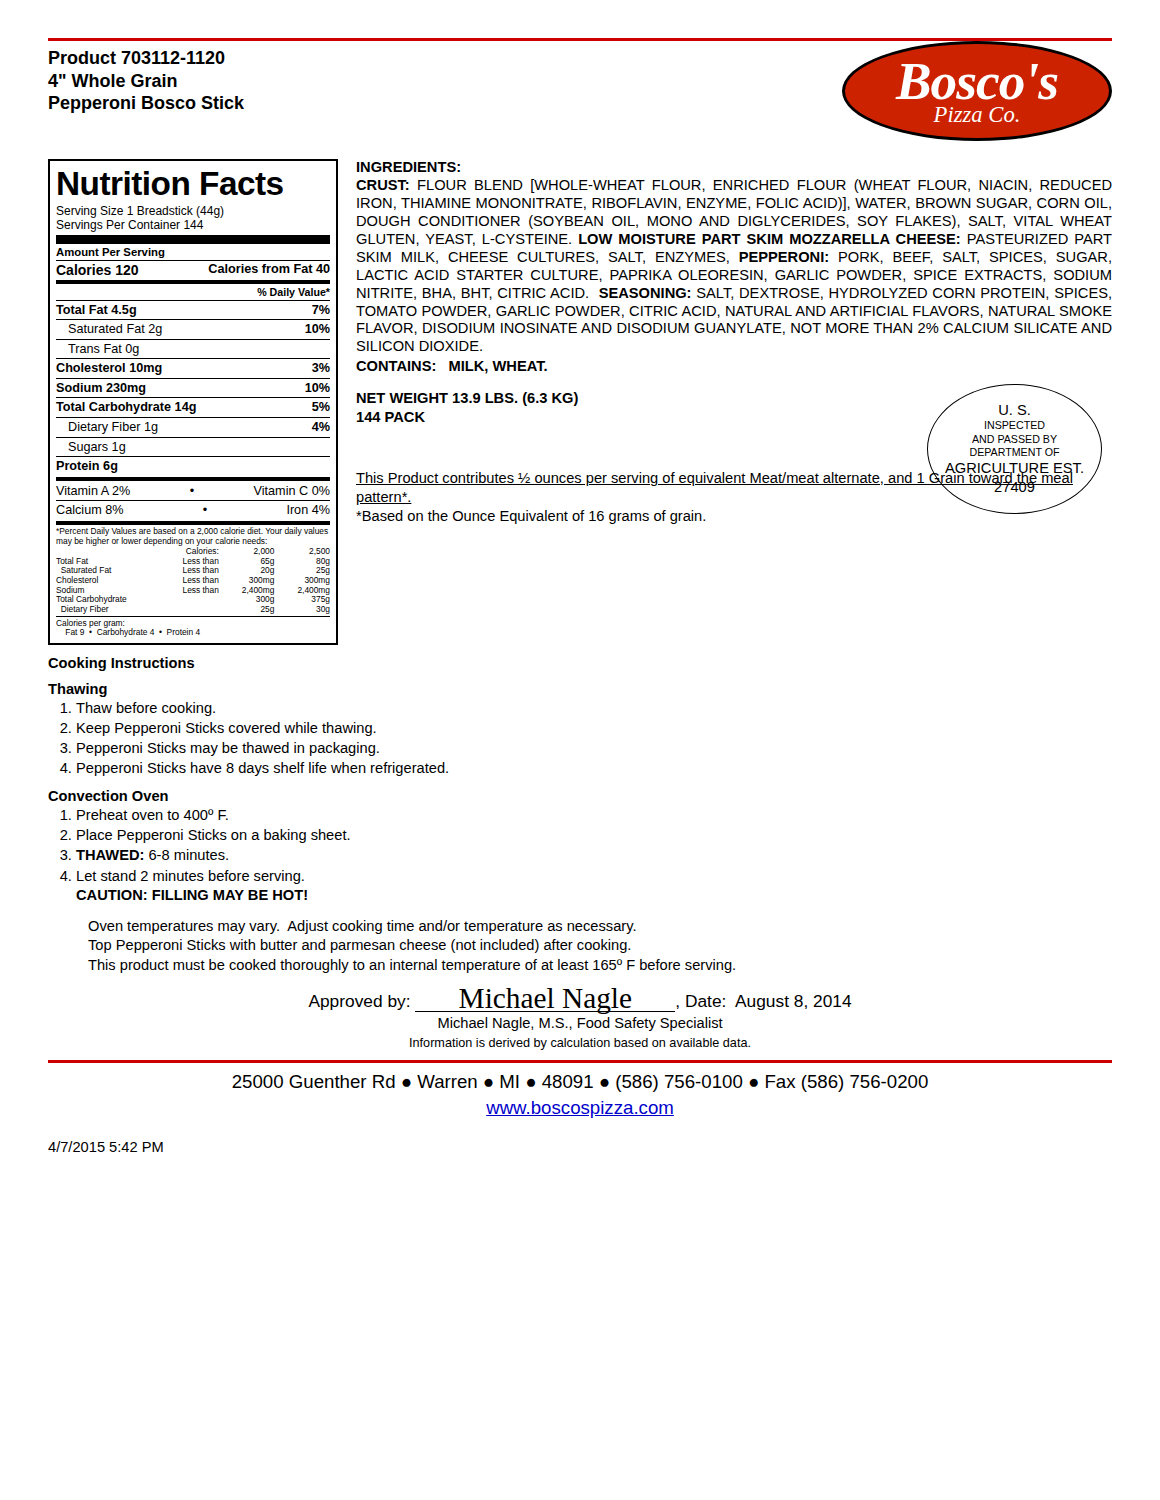Bosco's
Pizza Co.
Product 703112-1120
4" Whole Grain
Pepperoni Bosco Stick
Nutrition Facts
Serving Size 1 Breadstick (44g)
Servings Per Container 144
Amount Per Serving
Calories 120 Calories from Fat 40
% Daily Value*
| Total Fat 4.5g | 7% |
| Saturated Fat 2g | 10% |
| Trans Fat 0g | |
| Cholesterol 10mg | 3% |
| Sodium 230mg | 10% |
| Total Carbohydrate 14g | 5% |
| Dietary Fiber 1g | 4% |
| Sugars 1g | |
| Protein 6g | |
Vitamin A 2%•Vitamin C 0%
Calcium 8%•Iron 4%
*Percent Daily Values are based on a 2,000 calorie diet. Your daily values may be higher or lower depending on your calorie needs:
| | Calories: | 2,000 | 2,500 |
| Total Fat | Less than | 65g | 80g |
| Saturated Fat | Less than | 20g | 25g |
| Cholesterol | Less than | 300mg | 300mg |
| Sodium | Less than | 2,400mg | 2,400mg |
| Total Carbohydrate | | 300g | 375g |
| Dietary Fiber | | 25g | 30g |
Calories per gram:
Fat 9 • Carbohydrate 4 • Protein 4
INGREDIENTS:
CRUST: FLOUR BLEND [WHOLE-WHEAT FLOUR, ENRICHED FLOUR (WHEAT FLOUR, NIACIN, REDUCED IRON, THIAMINE MONONITRATE, RIBOFLAVIN, ENZYME, FOLIC ACID)], WATER, BROWN SUGAR, CORN OIL, DOUGH CONDITIONER (SOYBEAN OIL, MONO AND DIGLYCERIDES, SOY FLAKES), SALT, VITAL WHEAT GLUTEN, YEAST, L-CYSTEINE. LOW MOISTURE PART SKIM MOZZARELLA CHEESE: PASTEURIZED PART SKIM MILK, CHEESE CULTURES, SALT, ENZYMES, PEPPERONI: PORK, BEEF, SALT, SPICES, SUGAR, LACTIC ACID STARTER CULTURE, PAPRIKA OLEORESIN, GARLIC POWDER, SPICE EXTRACTS, SODIUM NITRITE, BHA, BHT, CITRIC ACID. SEASONING: SALT, DEXTROSE, HYDROLYZED CORN PROTEIN, SPICES, TOMATO POWDER, GARLIC POWDER, CITRIC ACID, NATURAL AND ARTIFICIAL FLAVORS, NATURAL SMOKE FLAVOR, DISODIUM INOSINATE AND DISODIUM GUANYLATE, NOT MORE THAN 2% CALCIUM SILICATE AND SILICON DIOXIDE.
CONTAINS: MILK, WHEAT.
NET WEIGHT 13.9 LBS. (6.3 KG)
144 PACK
U. S.
INSPECTED
AND PASSED BY
DEPARTMENT OF
AGRICULTURE EST. 27409
This Product contributes ½ ounces per serving of equivalent Meat/meat alternate, and 1 Grain toward the meal pattern*.
*Based on the Ounce Equivalent of 16 grams of grain.
Cooking Instructions
Thawing
Thaw before cooking.
Keep Pepperoni Sticks covered while thawing.
Pepperoni Sticks may be thawed in packaging.
Pepperoni Sticks have 8 days shelf life when refrigerated.
Convection Oven
Preheat oven to 400º F.
Place Pepperoni Sticks on a baking sheet.
THAWED: 6-8 minutes.
Let stand 2 minutes before serving.
CAUTION: FILLING MAY BE HOT!
Oven temperatures may vary. Adjust cooking time and/or temperature as necessary.
Top Pepperoni Sticks with butter and parmesan cheese (not included) after cooking.
This product must be cooked thoroughly to an internal temperature of at least 165º F before serving.
Approved by: Michael Nagle, Date: August 8, 2014
Michael Nagle, M.S., Food Safety Specialist
Information is derived by calculation based on available data.
25000 Guenther Rd ● Warren ● MI ● 48091 ● (586) 756-0100 ● Fax (586) 756-0200
www.boscospizza.com
4/7/2015 5:42 PM